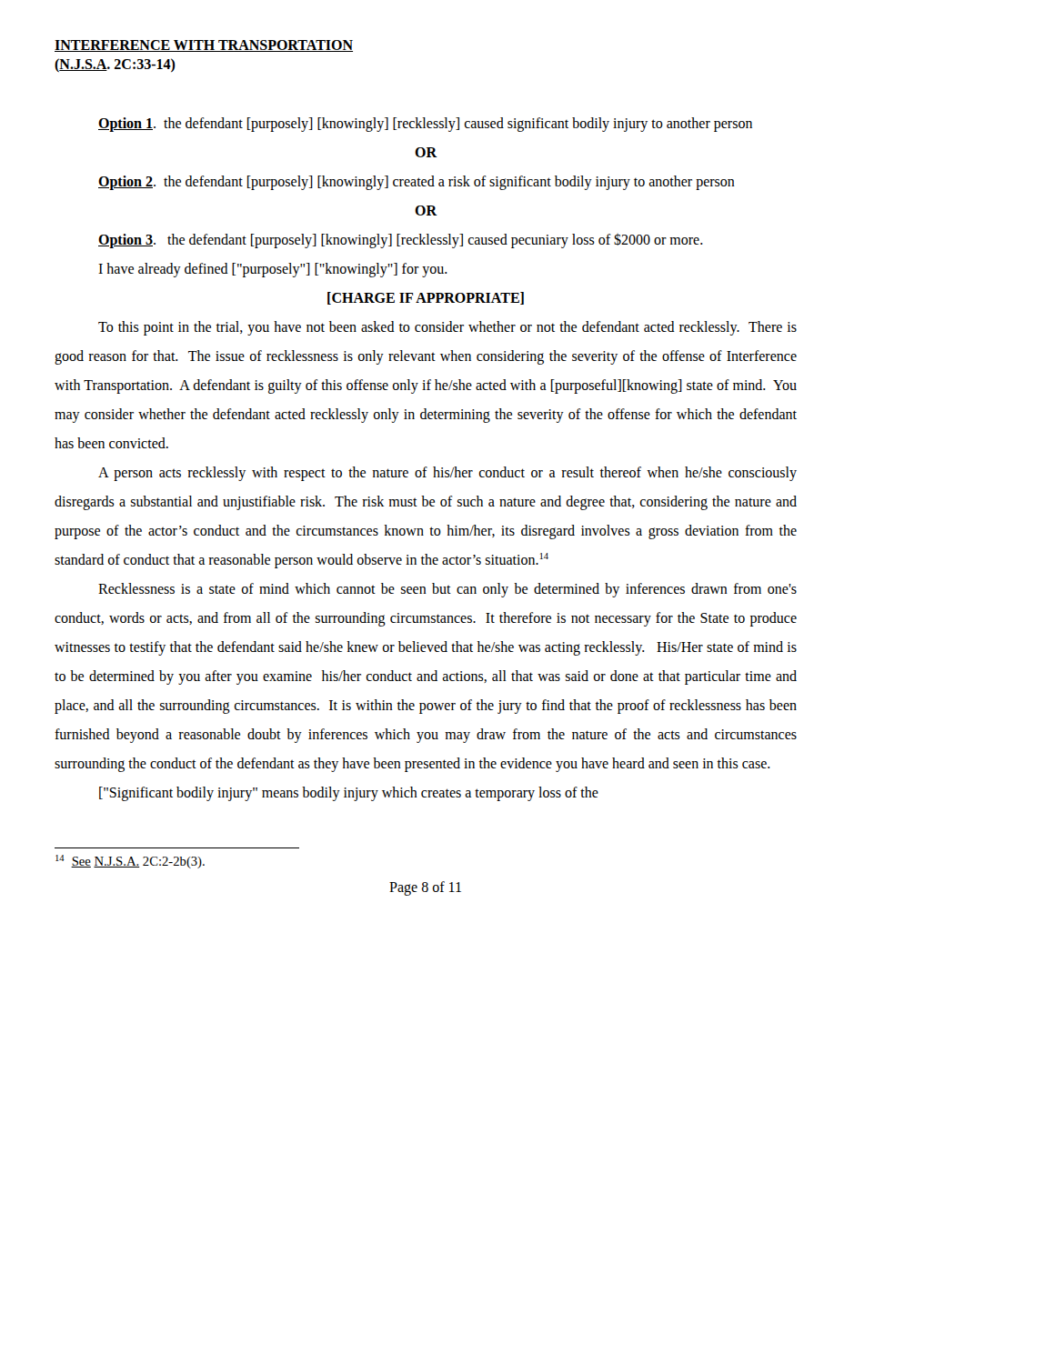INTERFERENCE WITH TRANSPORTATION
(N.J.S.A. 2C:33-14)
Option 1. the defendant [purposely] [knowingly] [recklessly] caused significant bodily injury to another person
OR
Option 2. the defendant [purposely] [knowingly] created a risk of significant bodily injury to another person
OR
Option 3. the defendant [purposely] [knowingly] [recklessly] caused pecuniary loss of $2000 or more.
I have already defined ["purposely"] ["knowingly"] for you.
[CHARGE IF APPROPRIATE]
To this point in the trial, you have not been asked to consider whether or not the defendant acted recklessly. There is good reason for that. The issue of recklessness is only relevant when considering the severity of the offense of Interference with Transportation. A defendant is guilty of this offense only if he/she acted with a [purposeful][knowing] state of mind. You may consider whether the defendant acted recklessly only in determining the severity of the offense for which the defendant has been convicted.
A person acts recklessly with respect to the nature of his/her conduct or a result thereof when he/she consciously disregards a substantial and unjustifiable risk. The risk must be of such a nature and degree that, considering the nature and purpose of the actor’s conduct and the circumstances known to him/her, its disregard involves a gross deviation from the standard of conduct that a reasonable person would observe in the actor’s situation.14
Recklessness is a state of mind which cannot be seen but can only be determined by inferences drawn from one's conduct, words or acts, and from all of the surrounding circumstances. It therefore is not necessary for the State to produce witnesses to testify that the defendant said he/she knew or believed that he/she was acting recklessly. His/Her state of mind is to be determined by you after you examine his/her conduct and actions, all that was said or done at that particular time and place, and all the surrounding circumstances. It is within the power of the jury to find that the proof of recklessness has been furnished beyond a reasonable doubt by inferences which you may draw from the nature of the acts and circumstances surrounding the conduct of the defendant as they have been presented in the evidence you have heard and seen in this case.
["Significant bodily injury" means bodily injury which creates a temporary loss of the
14 See N.J.S.A. 2C:2-2b(3).
Page 8 of 11